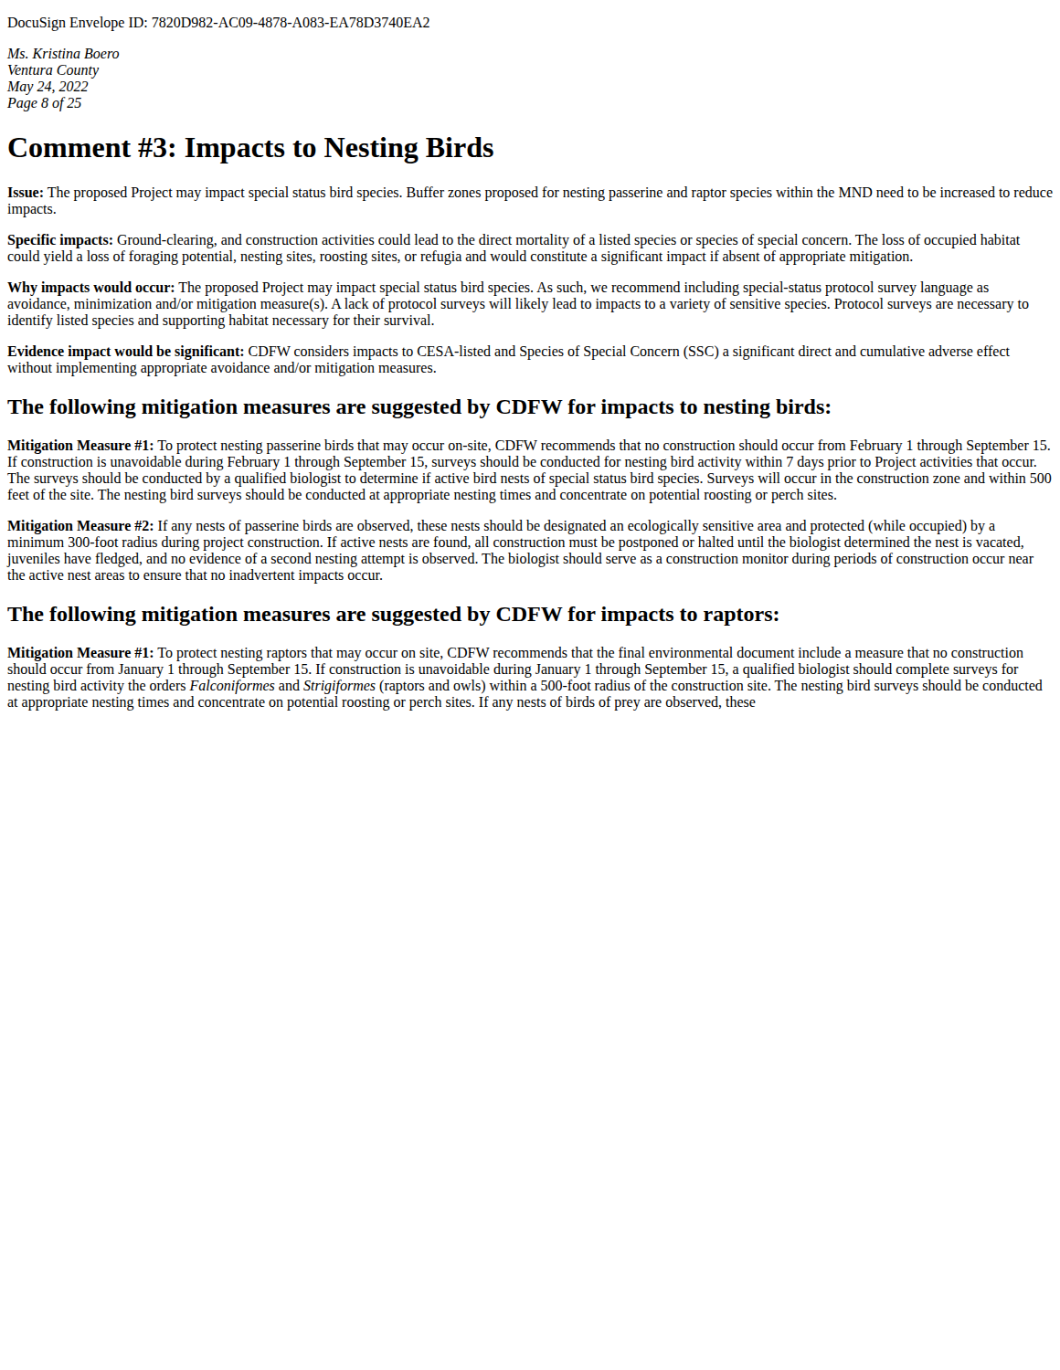DocuSign Envelope ID: 7820D982-AC09-4878-A083-EA78D3740EA2
Ms. Kristina Boero
Ventura County
May 24, 2022
Page 8 of 25
Comment #3: Impacts to Nesting Birds
Issue: The proposed Project may impact special status bird species. Buffer zones proposed for nesting passerine and raptor species within the MND need to be increased to reduce impacts.
Specific impacts: Ground-clearing, and construction activities could lead to the direct mortality of a listed species or species of special concern. The loss of occupied habitat could yield a loss of foraging potential, nesting sites, roosting sites, or refugia and would constitute a significant impact if absent of appropriate mitigation.
Why impacts would occur: The proposed Project may impact special status bird species. As such, we recommend including special-status protocol survey language as avoidance, minimization and/or mitigation measure(s). A lack of protocol surveys will likely lead to impacts to a variety of sensitive species. Protocol surveys are necessary to identify listed species and supporting habitat necessary for their survival.
Evidence impact would be significant: CDFW considers impacts to CESA-listed and Species of Special Concern (SSC) a significant direct and cumulative adverse effect without implementing appropriate avoidance and/or mitigation measures.
The following mitigation measures are suggested by CDFW for impacts to nesting birds:
Mitigation Measure #1: To protect nesting passerine birds that may occur on-site, CDFW recommends that no construction should occur from February 1 through September 15. If construction is unavoidable during February 1 through September 15, surveys should be conducted for nesting bird activity within 7 days prior to Project activities that occur. The surveys should be conducted by a qualified biologist to determine if active bird nests of special status bird species. Surveys will occur in the construction zone and within 500 feet of the site. The nesting bird surveys should be conducted at appropriate nesting times and concentrate on potential roosting or perch sites.
Mitigation Measure #2: If any nests of passerine birds are observed, these nests should be designated an ecologically sensitive area and protected (while occupied) by a minimum 300-foot radius during project construction. If active nests are found, all construction must be postponed or halted until the biologist determined the nest is vacated, juveniles have fledged, and no evidence of a second nesting attempt is observed. The biologist should serve as a construction monitor during periods of construction occur near the active nest areas to ensure that no inadvertent impacts occur.
The following mitigation measures are suggested by CDFW for impacts to raptors:
Mitigation Measure #1: To protect nesting raptors that may occur on site, CDFW recommends that the final environmental document include a measure that no construction should occur from January 1 through September 15. If construction is unavoidable during January 1 through September 15, a qualified biologist should complete surveys for nesting bird activity the orders Falconiformes and Strigiformes (raptors and owls) within a 500-foot radius of the construction site. The nesting bird surveys should be conducted at appropriate nesting times and concentrate on potential roosting or perch sites. If any nests of birds of prey are observed, these